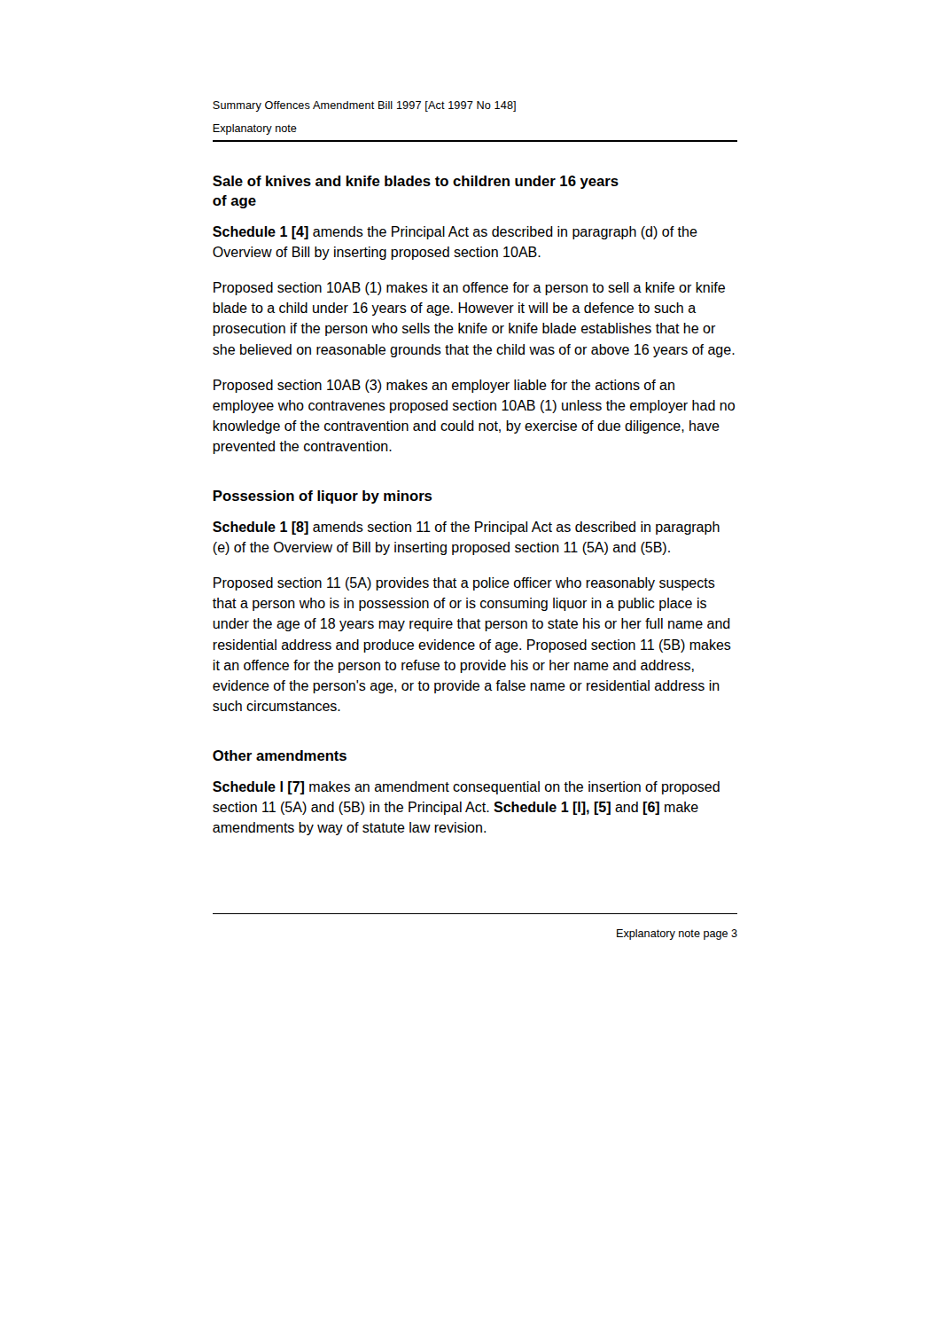Summary Offences Amendment Bill 1997 [Act 1997 No 148]
Explanatory note
Sale of knives and knife blades to children under 16 years
of age
Schedule 1 [4] amends the Principal Act as described in paragraph (d) of the Overview of Bill by inserting proposed section 10AB.
Proposed section 10AB (1) makes it an offence for a person to sell a knife or knife blade to a child under 16 years of age. However it will be a defence to such a prosecution if the person who sells the knife or knife blade establishes that he or she believed on reasonable grounds that the child was of or above 16 years of age.
Proposed section 10AB (3) makes an employer liable for the actions of an employee who contravenes proposed section 10AB (1) unless the employer had no knowledge of the contravention and could not, by exercise of due diligence, have prevented the contravention.
Possession of liquor by minors
Schedule 1 [8] amends section 11 of the Principal Act as described in paragraph (e) of the Overview of Bill by inserting proposed section 11 (5A) and (5B).
Proposed section 11 (5A) provides that a police officer who reasonably suspects that a person who is in possession of or is consuming liquor in a public place is under the age of 18 years may require that person to state his or her full name and residential address and produce evidence of age. Proposed section 11 (5B) makes it an offence for the person to refuse to provide his or her name and address, evidence of the person's age, or to provide a false name or residential address in such circumstances.
Other amendments
Schedule l [7] makes an amendment consequential on the insertion of proposed section 11 (5A) and (5B) in the Principal Act. Schedule 1 [l], [5] and [6] make amendments by way of statute law revision.
Explanatory note page 3